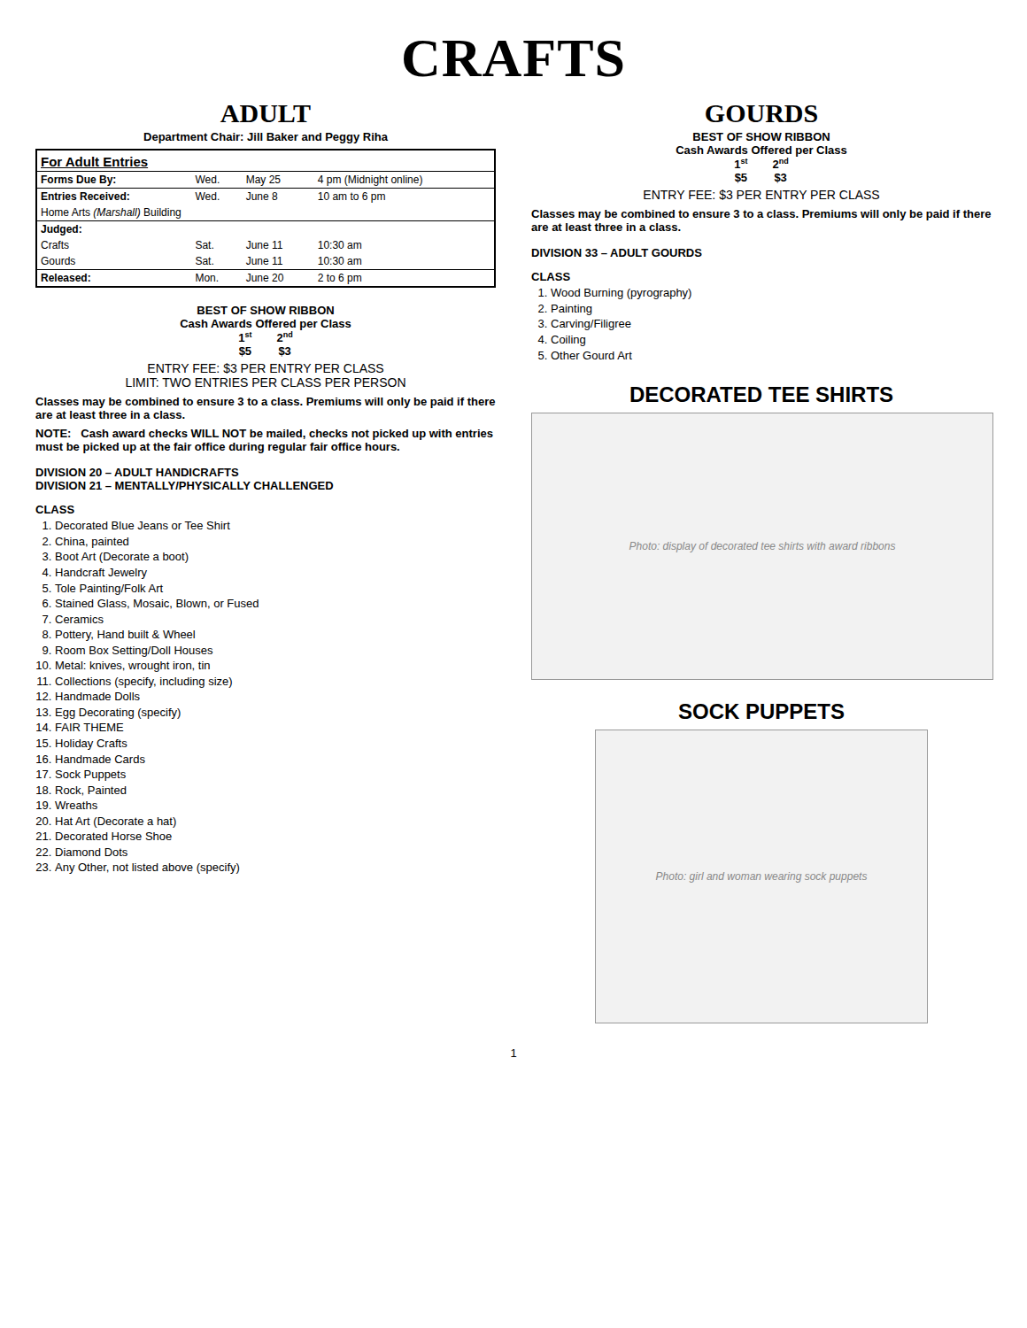CRAFTS
ADULT
Department Chair: Jill Baker and Peggy Riha
| For Adult Entries |
| Forms Due By: | Wed. | May 25 | 4 pm (Midnight online) |
| Entries Received: | Wed. | June 8 | 10 am to 6 pm |
| Home Arts (Marshall) Building |
| Judged: | | | |
| Crafts | Sat. | June 11 | 10:30 am |
| Gourds | Sat. | June 11 | 10:30 am |
| Released: | Mon. | June 20 | 2 to 6 pm |
BEST OF SHOW RIBBON
Cash Awards Offered per Class
| 1 st | 2 nd |
| $5 | $3 |
ENTRY FEE: $3 PER ENTRY PER CLASS
LIMIT: TWO ENTRIES PER CLASS PER PERSON
Classes may be combined to ensure 3 to a class. Premiums will only be paid if there are at least three in a class.
NOTE: Cash award checks WILL NOT be mailed, checks not picked up with entries must be picked up at the fair office during regular fair office hours.
DIVISION 20 – ADULT HANDICRAFTS
DIVISION 21 – MENTALLY/PHYSICALLY CHALLENGED
CLASS
Decorated Blue Jeans or Tee Shirt
China, painted
Boot Art (Decorate a boot)
Handcraft Jewelry
Tole Painting/Folk Art
Stained Glass, Mosaic, Blown, or Fused
Ceramics
Pottery, Hand built & Wheel
Room Box Setting/Doll Houses
Metal: knives, wrought iron, tin
Collections (specify, including size)
Handmade Dolls
Egg Decorating (specify)
FAIR THEME
Holiday Crafts
Handmade Cards
Sock Puppets
Rock, Painted
Wreaths
Hat Art (Decorate a hat)
Decorated Horse Shoe
Diamond Dots
Any Other, not listed above (specify)
GOURDS
BEST OF SHOW RIBBON
Cash Awards Offered per Class
| 1 st | 2 nd |
| $5 | $3 |
ENTRY FEE: $3 PER ENTRY PER CLASS
Classes may be combined to ensure 3 to a class. Premiums will only be paid if there are at least three in a class.
DIVISION 33 – ADULT GOURDS
CLASS
Wood Burning (pyrography)
Painting
Carving/Filigree
Coiling
Other Gourd Art
DECORATED TEE SHIRTS
Photo: display of decorated tee shirts with award ribbons
SOCK PUPPETS
Photo: girl and woman wearing sock puppets
1